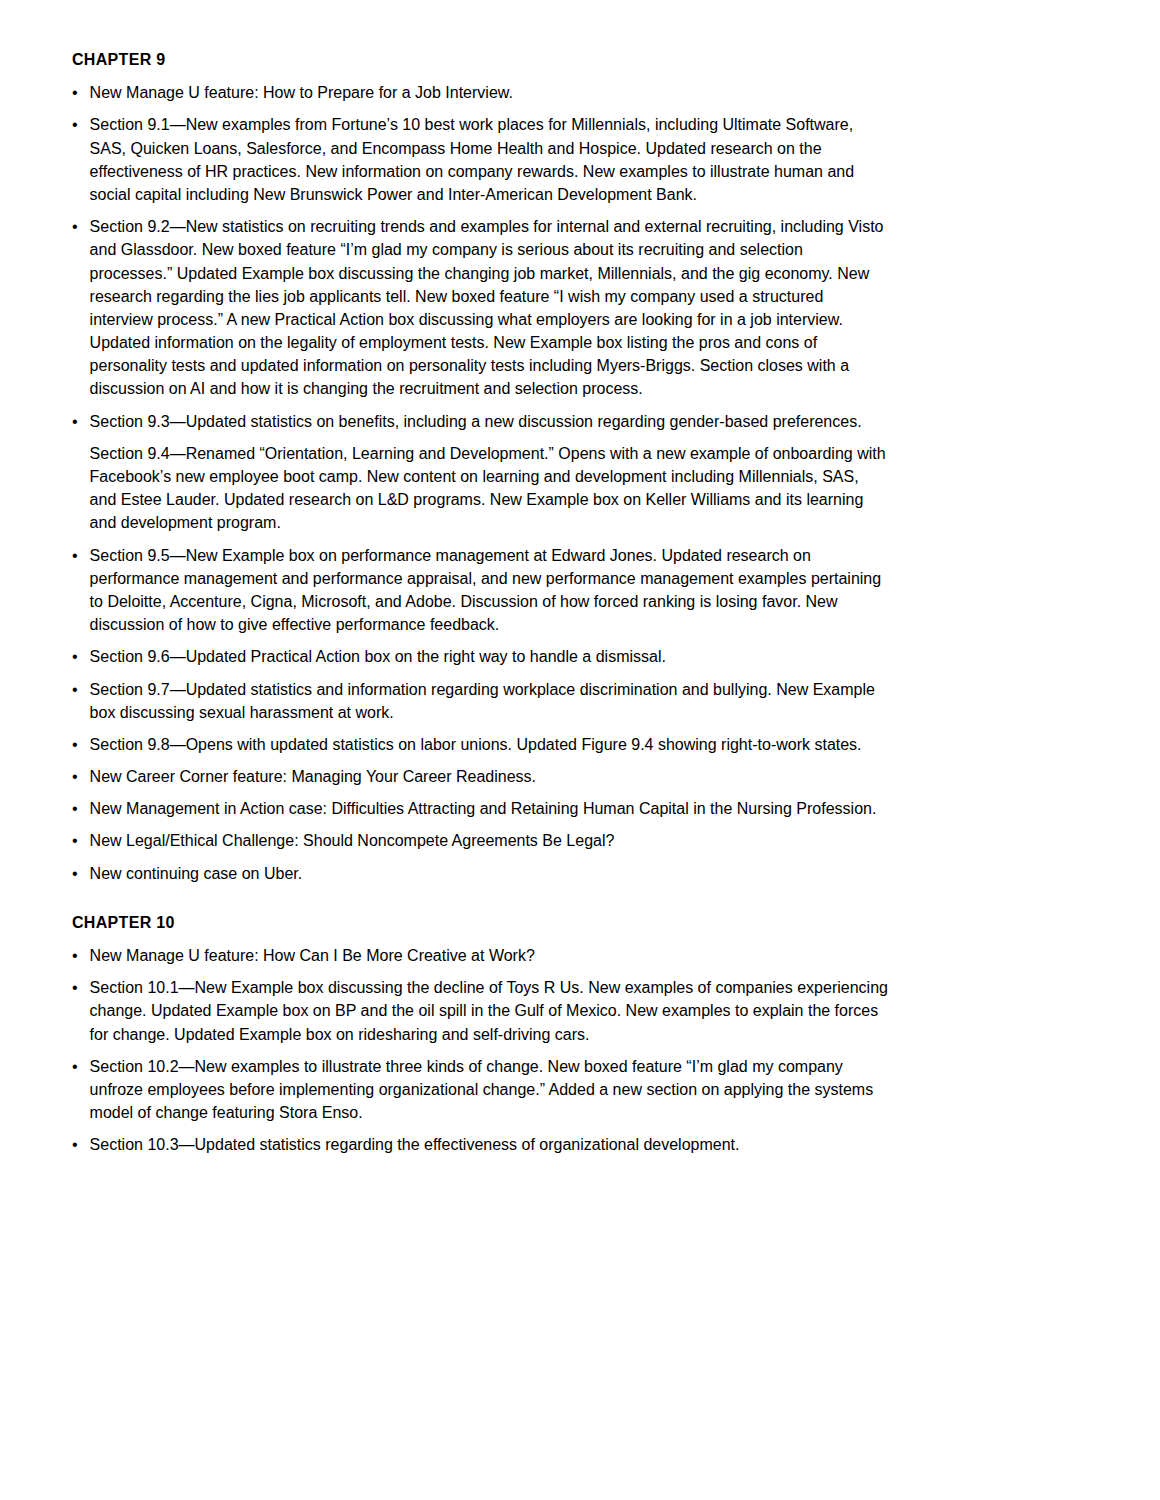CHAPTER 9
New Manage U feature: How to Prepare for a Job Interview.
Section 9.1—New examples from Fortune’s 10 best work places for Millennials, including Ultimate Software, SAS, Quicken Loans, Salesforce, and Encompass Home Health and Hospice. Updated research on the effectiveness of HR practices. New information on company rewards. New examples to illustrate human and social capital including New Brunswick Power and Inter-American Development Bank.
Section 9.2—New statistics on recruiting trends and examples for internal and external recruiting, including Visto and Glassdoor. New boxed feature “I’m glad my company is serious about its recruiting and selection processes.” Updated Example box discussing the changing job market, Millennials, and the gig economy. New research regarding the lies job applicants tell. New boxed feature “I wish my company used a structured interview process.” A new Practical Action box discussing what employers are looking for in a job interview. Updated information on the legality of employment tests. New Example box listing the pros and cons of personality tests and updated information on personality tests including Myers-Briggs. Section closes with a discussion on AI and how it is changing the recruitment and selection process.
Section 9.3—Updated statistics on benefits, including a new discussion regarding gender-based preferences.
Section 9.4—Renamed “Orientation, Learning and Development.” Opens with a new example of onboarding with Facebook’s new employee boot camp. New content on learning and development including Millennials, SAS, and Estee Lauder. Updated research on L&D programs. New Example box on Keller Williams and its learning and development program.
Section 9.5—New Example box on performance management at Edward Jones. Updated research on performance management and performance appraisal, and new performance management examples pertaining to Deloitte, Accenture, Cigna, Microsoft, and Adobe. Discussion of how forced ranking is losing favor. New discussion of how to give effective performance feedback.
Section 9.6—Updated Practical Action box on the right way to handle a dismissal.
Section 9.7—Updated statistics and information regarding workplace discrimination and bullying. New Example box discussing sexual harassment at work.
Section 9.8—Opens with updated statistics on labor unions. Updated Figure 9.4 showing right-to-work states.
New Career Corner feature: Managing Your Career Readiness.
New Management in Action case: Difficulties Attracting and Retaining Human Capital in the Nursing Profession.
New Legal/Ethical Challenge: Should Noncompete Agreements Be Legal?
New continuing case on Uber.
CHAPTER 10
New Manage U feature: How Can I Be More Creative at Work?
Section 10.1—New Example box discussing the decline of Toys R Us. New examples of companies experiencing change. Updated Example box on BP and the oil spill in the Gulf of Mexico. New examples to explain the forces for change. Updated Example box on ridesharing and self-driving cars.
Section 10.2—New examples to illustrate three kinds of change. New boxed feature “I’m glad my company unfroze employees before implementing organizational change.” Added a new section on applying the systems model of change featuring Stora Enso.
Section 10.3—Updated statistics regarding the effectiveness of organizational development.